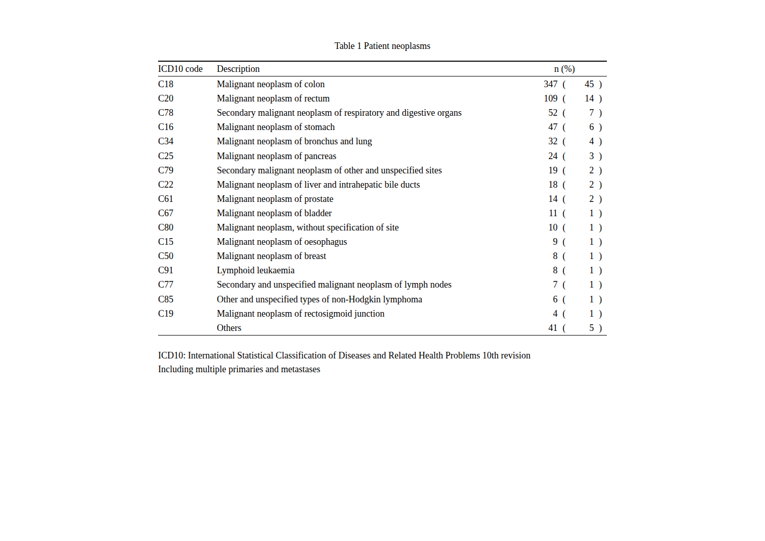Table 1 Patient neoplasms
| ICD10 code | Description | n (%) |
| --- | --- | --- |
| C18 | Malignant neoplasm of colon | 347 | ( | 45 | ) |
| C20 | Malignant neoplasm of rectum | 109 | ( | 14 | ) |
| C78 | Secondary malignant neoplasm of respiratory and digestive organs | 52 | ( | 7 | ) |
| C16 | Malignant neoplasm of stomach | 47 | ( | 6 | ) |
| C34 | Malignant neoplasm of bronchus and lung | 32 | ( | 4 | ) |
| C25 | Malignant neoplasm of pancreas | 24 | ( | 3 | ) |
| C79 | Secondary malignant neoplasm of other and unspecified sites | 19 | ( | 2 | ) |
| C22 | Malignant neoplasm of liver and intrahepatic bile ducts | 18 | ( | 2 | ) |
| C61 | Malignant neoplasm of prostate | 14 | ( | 2 | ) |
| C67 | Malignant neoplasm of bladder | 11 | ( | 1 | ) |
| C80 | Malignant neoplasm, without specification of site | 10 | ( | 1 | ) |
| C15 | Malignant neoplasm of oesophagus | 9 | ( | 1 | ) |
| C50 | Malignant neoplasm of breast | 8 | ( | 1 | ) |
| C91 | Lymphoid leukaemia | 8 | ( | 1 | ) |
| C77 | Secondary and unspecified malignant neoplasm of lymph nodes | 7 | ( | 1 | ) |
| C85 | Other and unspecified types of non-Hodgkin lymphoma | 6 | ( | 1 | ) |
| C19 | Malignant neoplasm of rectosigmoid junction | 4 | ( | 1 | ) |
| | Others | 41 | ( | 5 | ) |
ICD10: International Statistical Classification of Diseases and Related Health Problems 10th revision
Including multiple primaries and metastases